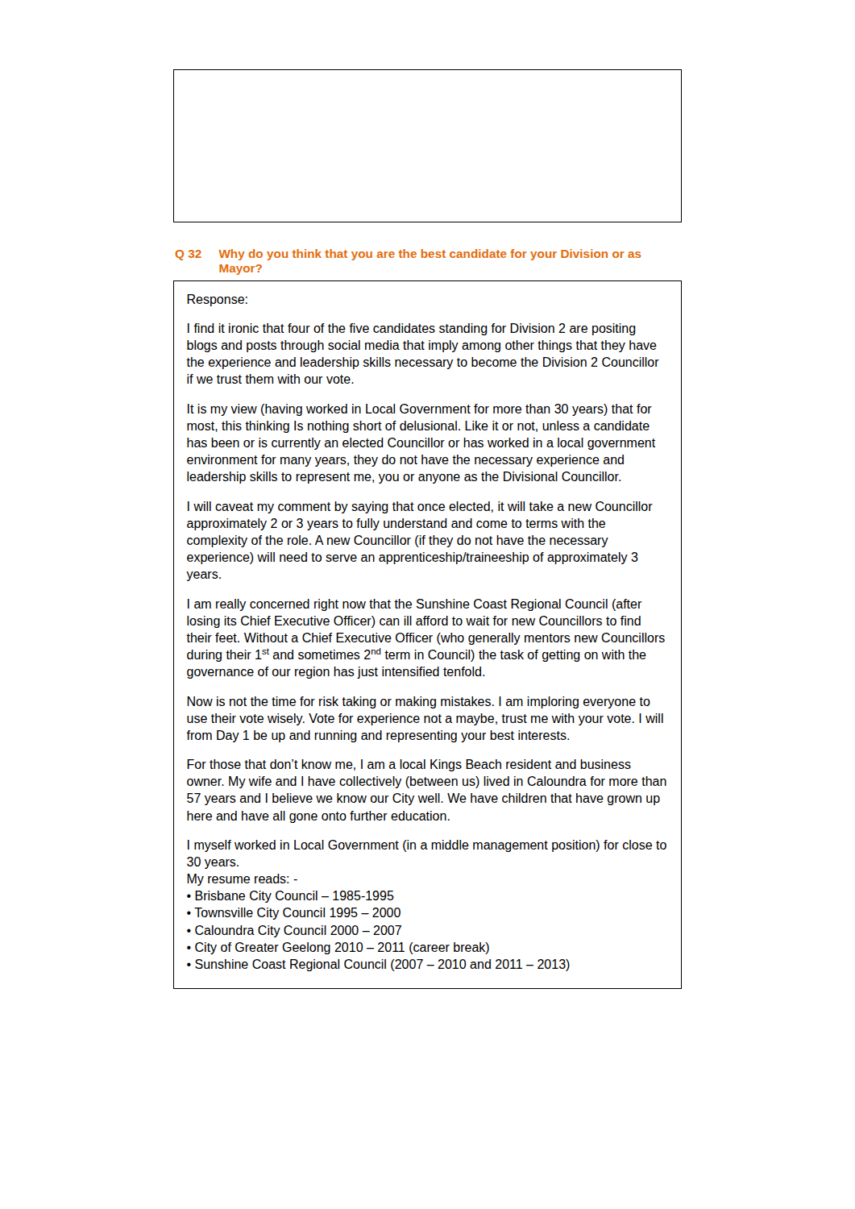Q 32 Why do you think that you are the best candidate for your Division or as Mayor?
Response:
I find it ironic that four of the five candidates standing for Division 2 are positing blogs and posts through social media that imply among other things that they have the experience and leadership skills necessary to become the Division 2 Councillor if we trust them with our vote.
It is my view (having worked in Local Government for more than 30 years) that for most, this thinking Is nothing short of delusional. Like it or not, unless a candidate has been or is currently an elected Councillor or has worked in a local government environment for many years, they do not have the necessary experience and leadership skills to represent me, you or anyone as the Divisional Councillor.
I will caveat my comment by saying that once elected, it will take a new Councillor approximately 2 or 3 years to fully understand and come to terms with the complexity of the role. A new Councillor (if they do not have the necessary experience) will need to serve an apprenticeship/traineeship of approximately 3 years.
I am really concerned right now that the Sunshine Coast Regional Council (after losing its Chief Executive Officer) can ill afford to wait for new Councillors to find their feet. Without a Chief Executive Officer (who generally mentors new Councillors during their 1st and sometimes 2nd term in Council) the task of getting on with the governance of our region has just intensified tenfold.
Now is not the time for risk taking or making mistakes. I am imploring everyone to use their vote wisely. Vote for experience not a maybe, trust me with your vote. I will from Day 1 be up and running and representing your best interests.
For those that don’t know me, I am a local Kings Beach resident and business owner. My wife and I have collectively (between us) lived in Caloundra for more than 57 years and I believe we know our City well. We have children that have grown up here and have all gone onto further education.
I myself worked in Local Government (in a middle management position) for close to 30 years.
My resume reads: -
• Brisbane City Council – 1985-1995
• Townsville City Council 1995 – 2000
• Caloundra City Council 2000 – 2007
• City of Greater Geelong 2010 – 2011 (career break)
• Sunshine Coast Regional Council (2007 – 2010 and 2011 – 2013)